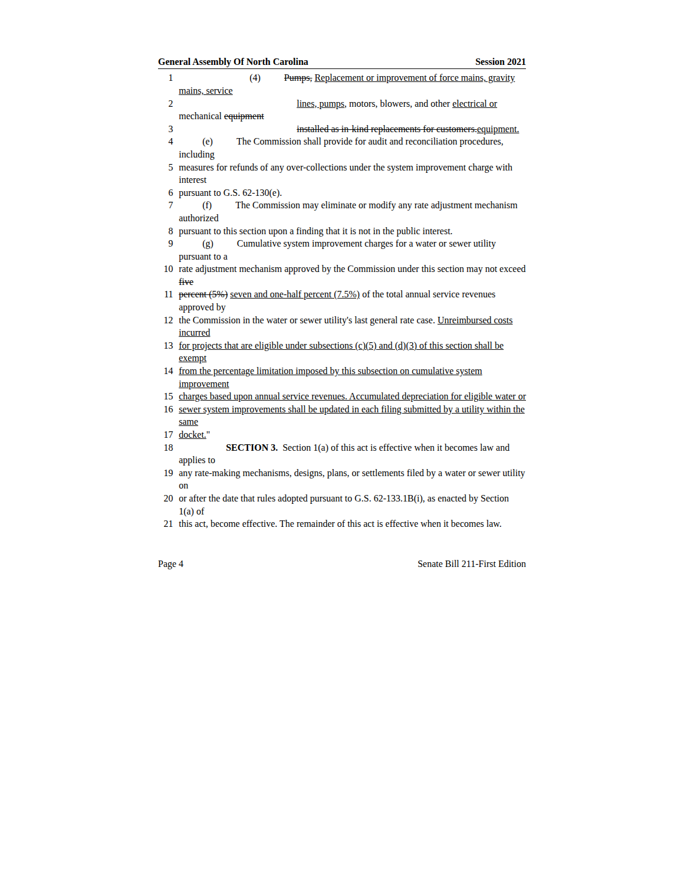General Assembly Of North Carolina Session 2021
(4) Pumps, Replacement or improvement of force mains, gravity mains, service
lines, pumps, motors, blowers, and other electrical or mechanical equipment
installed as in-kind replacements for customers. equipment.
(e) The Commission shall provide for audit and reconciliation procedures, including
measures for refunds of any over-collections under the system improvement charge with interest
pursuant to G.S. 62-130(e).
(f) The Commission may eliminate or modify any rate adjustment mechanism authorized
pursuant to this section upon a finding that it is not in the public interest.
(g) Cumulative system improvement charges for a water or sewer utility pursuant to a
rate adjustment mechanism approved by the Commission under this section may not exceed five
percent (5%) seven and one-half percent (7.5%) of the total annual service revenues approved by
the Commission in the water or sewer utility's last general rate case. Unreimbursed costs incurred
for projects that are eligible under subsections (c)(5) and (d)(3) of this section shall be exempt
from the percentage limitation imposed by this subsection on cumulative system improvement
charges based upon annual service revenues. Accumulated depreciation for eligible water or
sewer system improvements shall be updated in each filing submitted by a utility within the same
docket."
SECTION 3. Section 1(a) of this act is effective when it becomes law and applies to
any rate-making mechanisms, designs, plans, or settlements filed by a water or sewer utility on
or after the date that rules adopted pursuant to G.S. 62-133.1B(i), as enacted by Section 1(a) of
this act, become effective. The remainder of this act is effective when it becomes law.
Page 4 Senate Bill 211-First Edition